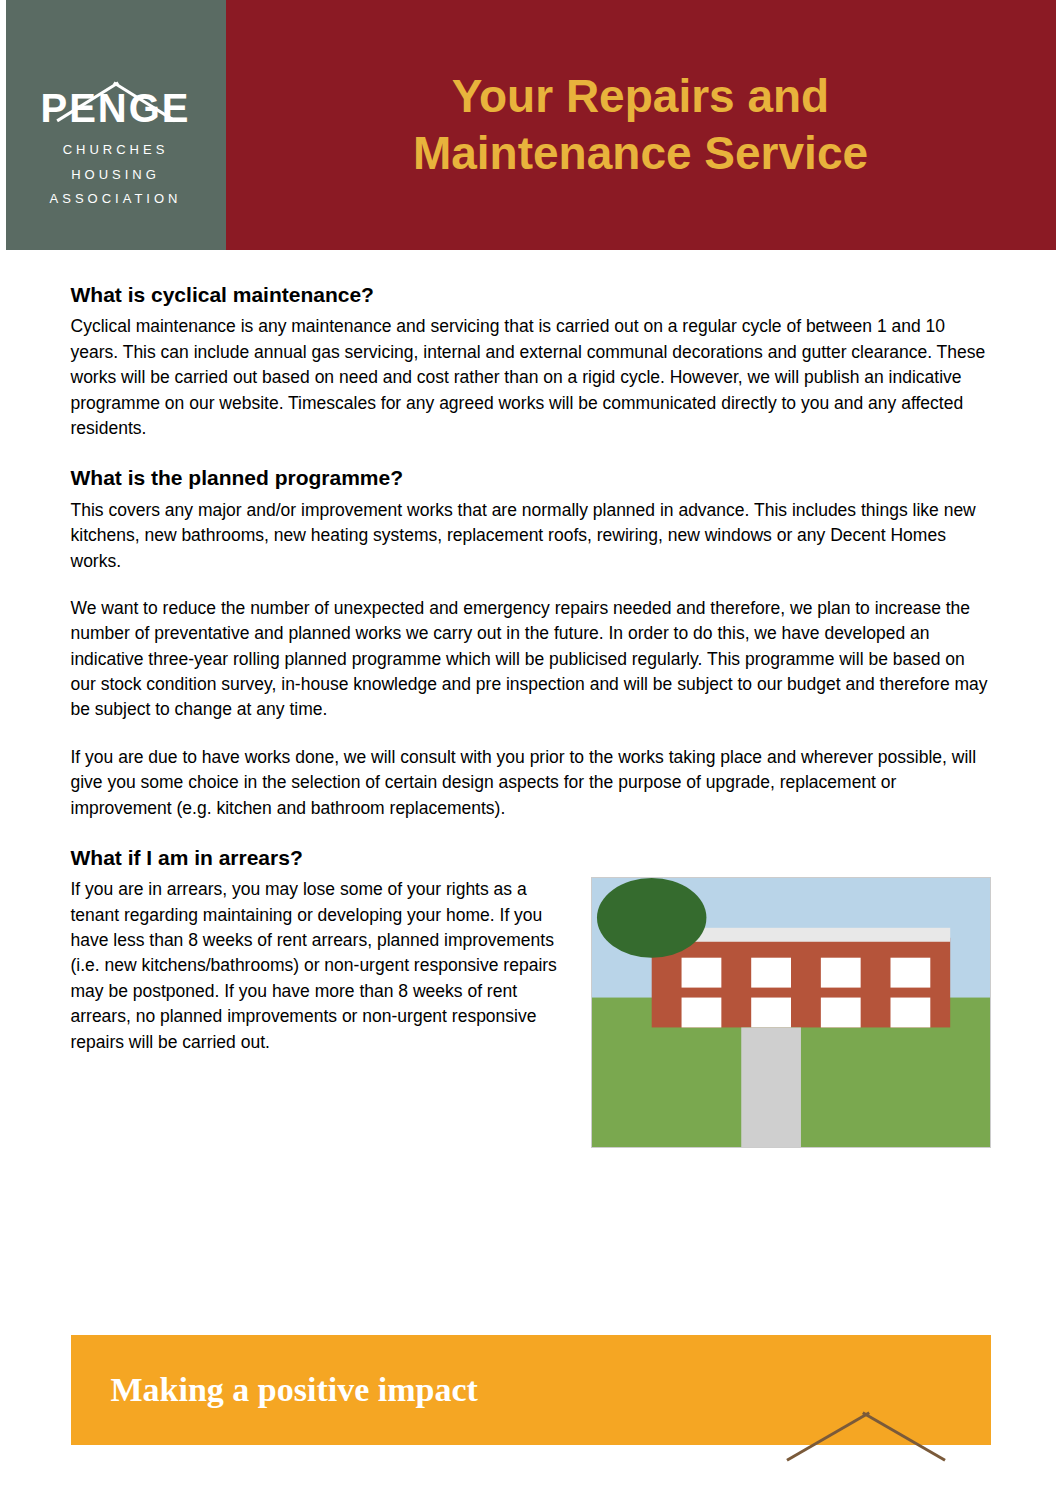PENGE
CHURCHES
HOUSING
ASSOCIATION
Your Repairs and
Maintenance Service
What is cyclical maintenance?
Cyclical maintenance is any maintenance and servicing that is carried out on a regular cycle of between 1 and 10 years. This can include annual gas servicing, internal and external communal decorations and gutter clearance. These works will be carried out based on need and cost rather than on a rigid cycle. However, we will publish an indicative programme on our website. Timescales for any agreed works will be communicated directly to you and any affected residents.
What is the planned programme?
This covers any major and/or improvement works that are normally planned in advance. This includes things like new kitchens, new bathrooms, new heating systems, replacement roofs, rewiring, new windows or any Decent Homes works.
We want to reduce the number of unexpected and emergency repairs needed and therefore, we plan to increase the number of preventative and planned works we carry out in the future. In order to do this, we have developed an indicative three-year rolling planned programme which will be publicised regularly. This programme will be based on our stock condition survey, in-house knowledge and pre inspection and will be subject to our budget and therefore may be subject to change at any time.
If you are due to have works done, we will consult with you prior to the works taking place and wherever possible, will give you some choice in the selection of certain design aspects for the purpose of upgrade, replacement or improvement (e.g. kitchen and bathroom replacements).
What if I am in arrears?
If you are in arrears, you may lose some of your rights as a tenant regarding maintaining or developing your home. If you have less than 8 weeks of rent arrears, planned improvements (i.e. new kitchens/bathrooms) or non-urgent responsive repairs may be postponed. If you have more than 8 weeks of rent arrears, no planned improvements or non-urgent responsive repairs will be carried out.
Making a positive impact